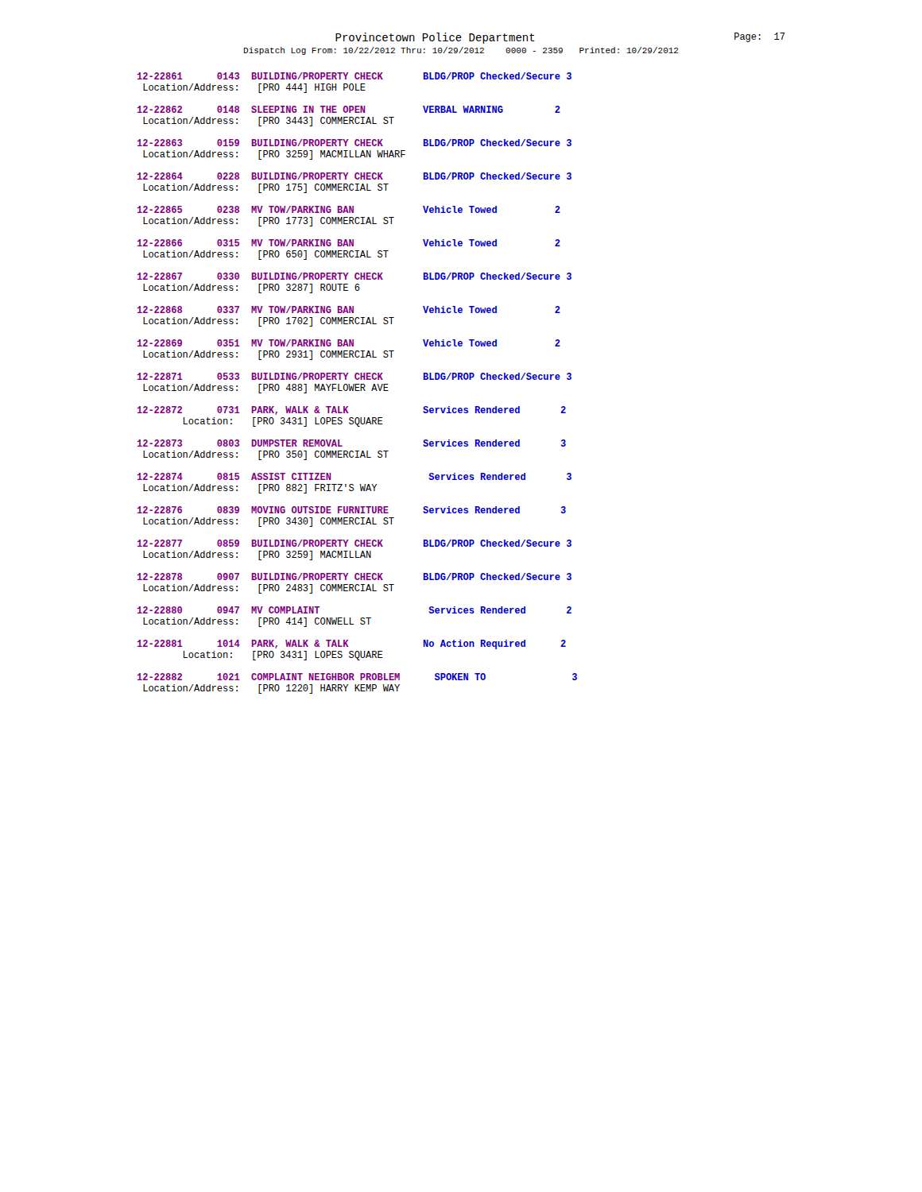Page: 17
Provincetown Police Department
Dispatch Log From: 10/22/2012 Thru: 10/29/2012 0000 - 2359 Printed: 10/29/2012
12-22861 0143 BUILDING/PROPERTY CHECK BLDG/PROP Checked/Secure 3
Location/Address: [PRO 444] HIGH POLE
12-22862 0148 SLEEPING IN THE OPEN VERBAL WARNING 2
Location/Address: [PRO 3443] COMMERCIAL ST
12-22863 0159 BUILDING/PROPERTY CHECK BLDG/PROP Checked/Secure 3
Location/Address: [PRO 3259] MACMILLAN WHARF
12-22864 0228 BUILDING/PROPERTY CHECK BLDG/PROP Checked/Secure 3
Location/Address: [PRO 175] COMMERCIAL ST
12-22865 0238 MV TOW/PARKING BAN Vehicle Towed 2
Location/Address: [PRO 1773] COMMERCIAL ST
12-22866 0315 MV TOW/PARKING BAN Vehicle Towed 2
Location/Address: [PRO 650] COMMERCIAL ST
12-22867 0330 BUILDING/PROPERTY CHECK BLDG/PROP Checked/Secure 3
Location/Address: [PRO 3287] ROUTE 6
12-22868 0337 MV TOW/PARKING BAN Vehicle Towed 2
Location/Address: [PRO 1702] COMMERCIAL ST
12-22869 0351 MV TOW/PARKING BAN Vehicle Towed 2
Location/Address: [PRO 2931] COMMERCIAL ST
12-22871 0533 BUILDING/PROPERTY CHECK BLDG/PROP Checked/Secure 3
Location/Address: [PRO 488] MAYFLOWER AVE
12-22872 0731 PARK, WALK & TALK Services Rendered 2
Location: [PRO 3431] LOPES SQUARE
12-22873 0803 DUMPSTER REMOVAL Services Rendered 3
Location/Address: [PRO 350] COMMERCIAL ST
12-22874 0815 ASSIST CITIZEN Services Rendered 3
Location/Address: [PRO 882] FRITZ'S WAY
12-22876 0839 MOVING OUTSIDE FURNITURE Services Rendered 3
Location/Address: [PRO 3430] COMMERCIAL ST
12-22877 0859 BUILDING/PROPERTY CHECK BLDG/PROP Checked/Secure 3
Location/Address: [PRO 3259] MACMILLAN
12-22878 0907 BUILDING/PROPERTY CHECK BLDG/PROP Checked/Secure 3
Location/Address: [PRO 2483] COMMERCIAL ST
12-22880 0947 MV COMPLAINT Services Rendered 2
Location/Address: [PRO 414] CONWELL ST
12-22881 1014 PARK, WALK & TALK No Action Required 2
Location: [PRO 3431] LOPES SQUARE
12-22882 1021 COMPLAINT NEIGHBOR PROBLEM SPOKEN TO 3
Location/Address: [PRO 1220] HARRY KEMP WAY